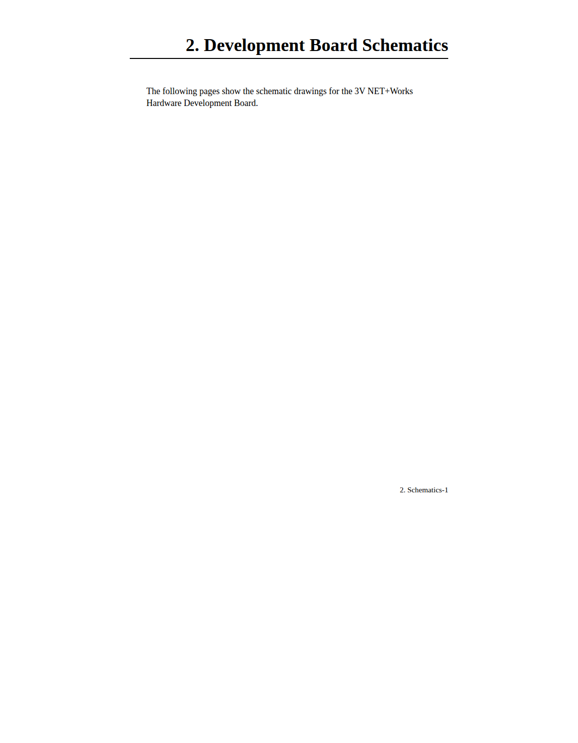2. Development Board Schematics
The following pages show the schematic drawings for the 3V NET+Works Hardware Development Board.
2. Schematics-1